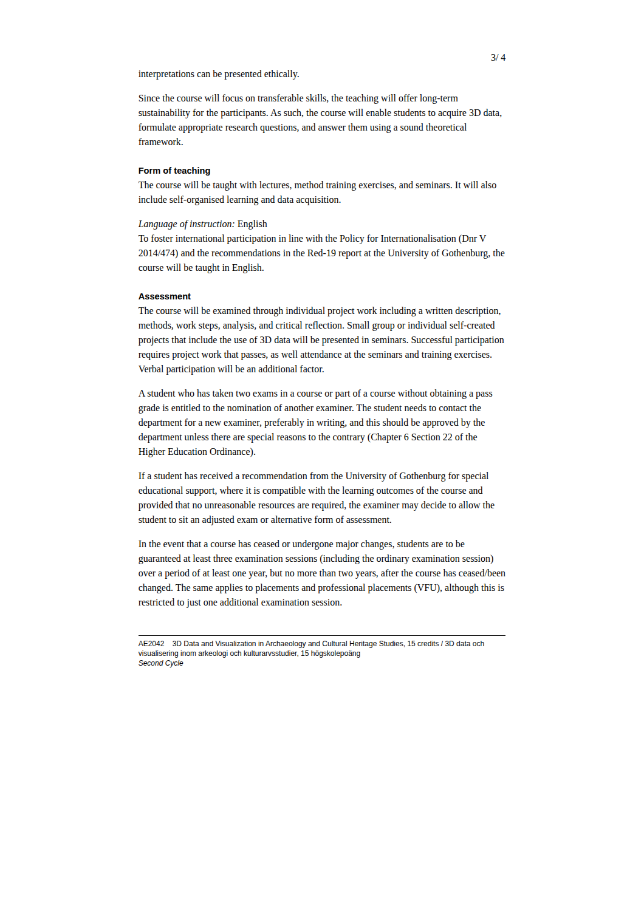3/ 4
interpretations can be presented ethically.
Since the course will focus on transferable skills, the teaching will offer long-term sustainability for the participants. As such, the course will enable students to acquire 3D data, formulate appropriate research questions, and answer them using a sound theoretical framework.
Form of teaching
The course will be taught with lectures, method training exercises, and seminars. It will also include self-organised learning and data acquisition.
Language of instruction: English
To foster international participation in line with the Policy for Internationalisation (Dnr V 2014/474) and the recommendations in the Red-19 report at the University of Gothenburg, the course will be taught in English.
Assessment
The course will be examined through individual project work including a written description, methods, work steps, analysis, and critical reflection. Small group or individual self-created projects that include the use of 3D data will be presented in seminars. Successful participation requires project work that passes, as well attendance at the seminars and training exercises. Verbal participation will be an additional factor.
A student who has taken two exams in a course or part of a course without obtaining a pass grade is entitled to the nomination of another examiner. The student needs to contact the department for a new examiner, preferably in writing, and this should be approved by the department unless there are special reasons to the contrary (Chapter 6 Section 22 of the Higher Education Ordinance).
If a student has received a recommendation from the University of Gothenburg for special educational support, where it is compatible with the learning outcomes of the course and provided that no unreasonable resources are required, the examiner may decide to allow the student to sit an adjusted exam or alternative form of assessment.
In the event that a course has ceased or undergone major changes, students are to be guaranteed at least three examination sessions (including the ordinary examination session) over a period of at least one year, but no more than two years, after the course has ceased/been changed. The same applies to placements and professional placements (VFU), although this is restricted to just one additional examination session.
AE2042 3D Data and Visualization in Archaeology and Cultural Heritage Studies, 15 credits / 3D data och visualisering inom arkeologi och kulturarvsstudier, 15 högskolepoäng
Second Cycle